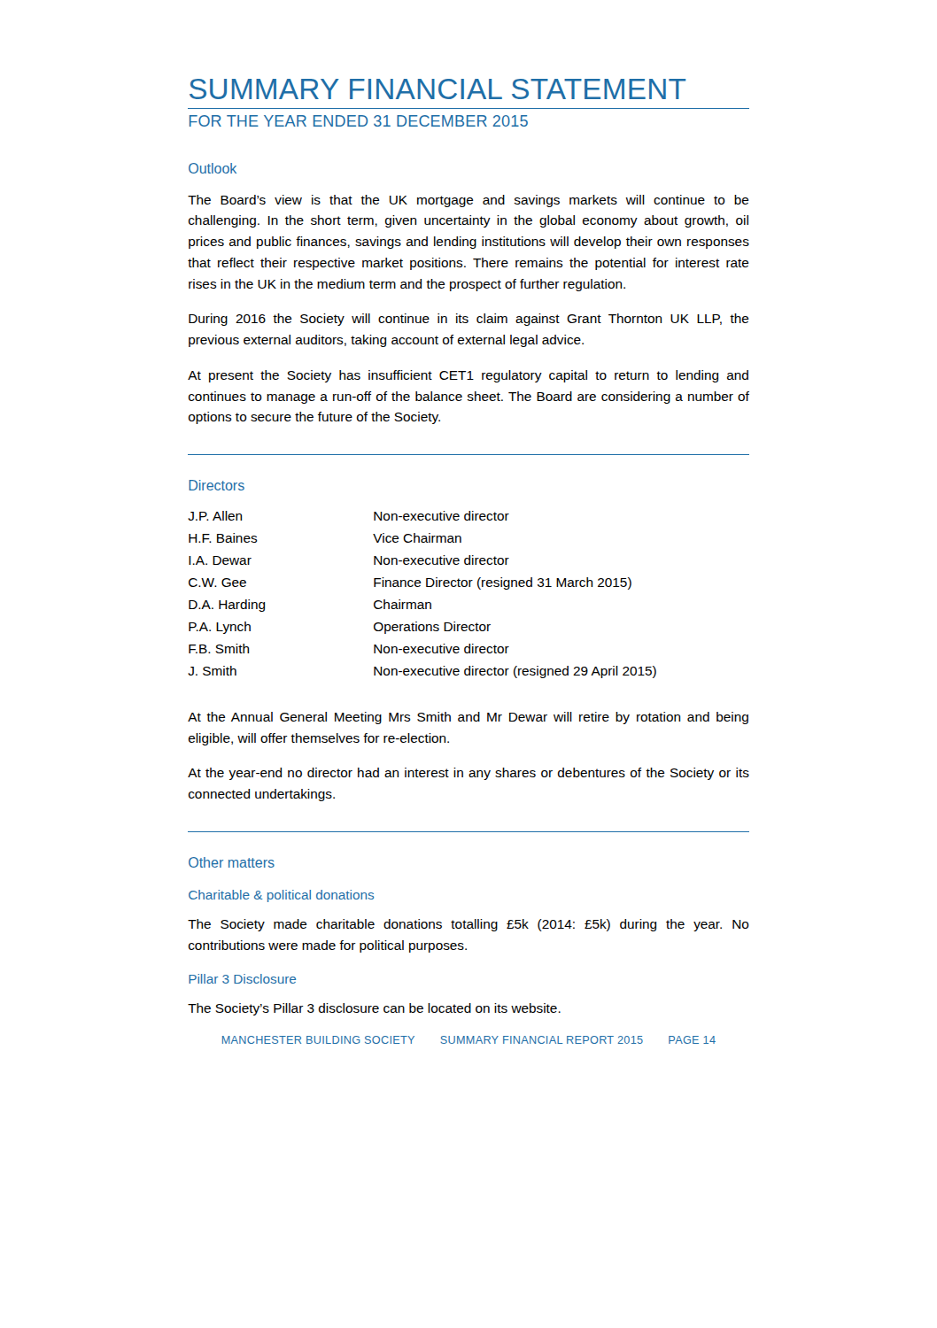SUMMARY FINANCIAL STATEMENT
FOR THE YEAR ENDED 31 DECEMBER 2015
Outlook
The Board’s view is that the UK mortgage and savings markets will continue to be challenging. In the short term, given uncertainty in the global economy about growth, oil prices and public finances, savings and lending institutions will develop their own responses that reflect their respective market positions. There remains the potential for interest rate rises in the UK in the medium term and the prospect of further regulation.
During 2016 the Society will continue in its claim against Grant Thornton UK LLP, the previous external auditors, taking account of external legal advice.
At present the Society has insufficient CET1 regulatory capital to return to lending and continues to manage a run-off of the balance sheet. The Board are considering a number of options to secure the future of the Society.
Directors
| J.P. Allen | Non-executive director |
| H.F. Baines | Vice Chairman |
| I.A. Dewar | Non-executive director |
| C.W. Gee | Finance Director (resigned 31 March 2015) |
| D.A. Harding | Chairman |
| P.A. Lynch | Operations Director |
| F.B. Smith | Non-executive director |
| J. Smith | Non-executive director (resigned 29 April 2015) |
At the Annual General Meeting Mrs Smith and Mr Dewar will retire by rotation and being eligible, will offer themselves for re-election.
At the year-end no director had an interest in any shares or debentures of the Society or its connected undertakings.
Other matters
Charitable & political donations
The Society made charitable donations totalling £5k (2014: £5k) during the year. No contributions were made for political purposes.
Pillar 3 Disclosure
The Society’s Pillar 3 disclosure can be located on its website.
MANCHESTER BUILDING SOCIETY SUMMARY FINANCIAL REPORT 2015 PAGE 14